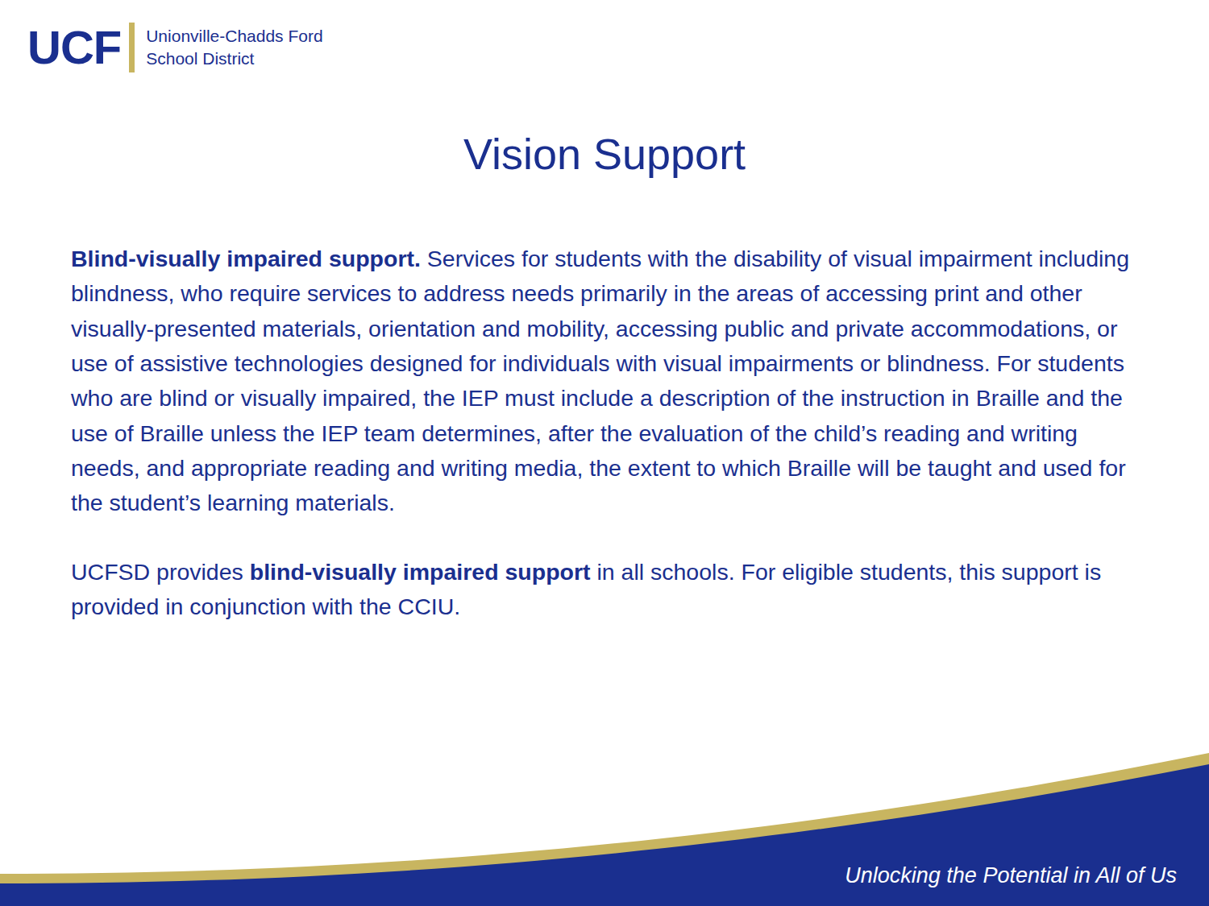UCF Unionville-Chadds Ford
School District
Vision Support
Blind-visually impaired support. Services for students with the disability of visual impairment including blindness, who require services to address needs primarily in the areas of accessing print and other visually-presented materials, orientation and mobility, accessing public and private accommodations, or use of assistive technologies designed for individuals with visual impairments or blindness. For students who are blind or visually impaired, the IEP must include a description of the instruction in Braille and the use of Braille unless the IEP team determines, after the evaluation of the child’s reading and writing needs, and appropriate reading and writing media, the extent to which Braille will be taught and used for the student’s learning materials.
UCFSD provides blind-visually impaired support in all schools. For eligible students, this support is provided in conjunction with the CCIU.
Unlocking the Potential in All of Us